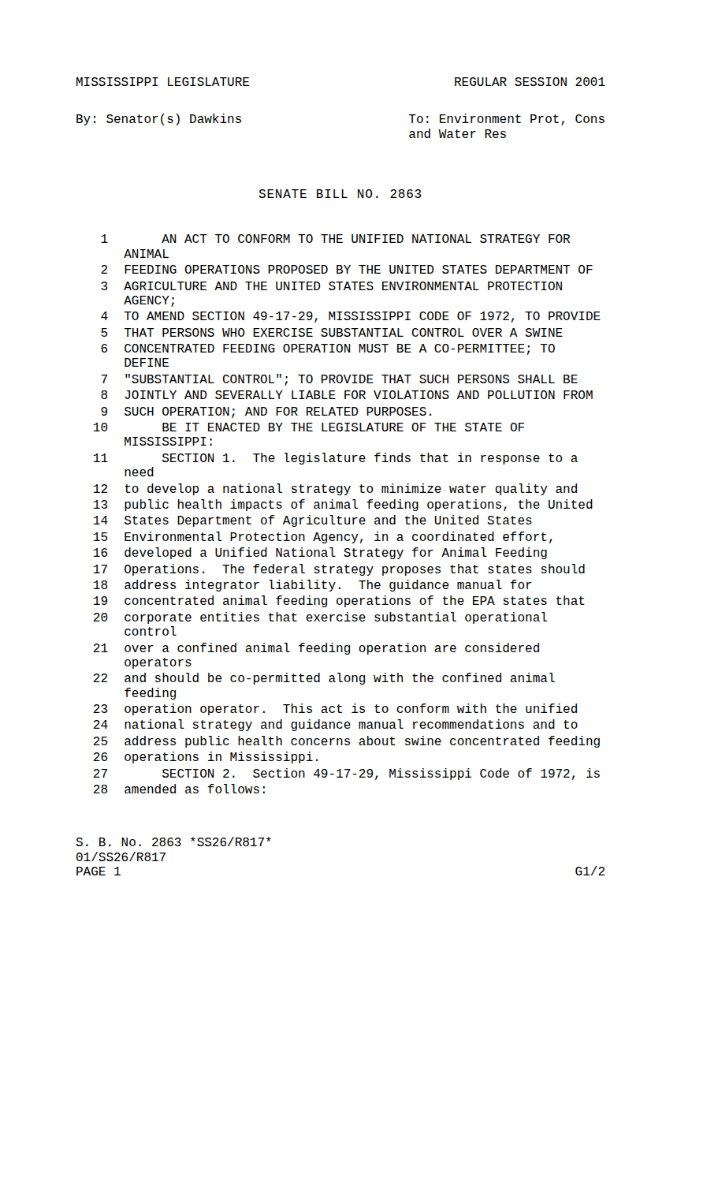MISSISSIPPI LEGISLATURE
REGULAR SESSION 2001
By: Senator(s) Dawkins
To: Environment Prot, Cons
and Water Res
SENATE BILL NO. 2863
| 1 | AN ACT TO CONFORM TO THE UNIFIED NATIONAL STRATEGY FOR ANIMAL |
| 2 | FEEDING OPERATIONS PROPOSED BY THE UNITED STATES DEPARTMENT OF |
| 3 | AGRICULTURE AND THE UNITED STATES ENVIRONMENTAL PROTECTION AGENCY; |
| 4 | TO AMEND SECTION 49-17-29, MISSISSIPPI CODE OF 1972, TO PROVIDE |
| 5 | THAT PERSONS WHO EXERCISE SUBSTANTIAL CONTROL OVER A SWINE |
| 6 | CONCENTRATED FEEDING OPERATION MUST BE A CO-PERMITTEE; TO DEFINE |
| 7 | "SUBSTANTIAL CONTROL"; TO PROVIDE THAT SUCH PERSONS SHALL BE |
| 8 | JOINTLY AND SEVERALLY LIABLE FOR VIOLATIONS AND POLLUTION FROM |
| 9 | SUCH OPERATION; AND FOR RELATED PURPOSES. |
| 10 | BE IT ENACTED BY THE LEGISLATURE OF THE STATE OF MISSISSIPPI: |
| 11 | SECTION 1. The legislature finds that in response to a need |
| 12 | to develop a national strategy to minimize water quality and |
| 13 | public health impacts of animal feeding operations, the United |
| 14 | States Department of Agriculture and the United States |
| 15 | Environmental Protection Agency, in a coordinated effort, |
| 16 | developed a Unified National Strategy for Animal Feeding |
| 17 | Operations. The federal strategy proposes that states should |
| 18 | address integrator liability. The guidance manual for |
| 19 | concentrated animal feeding operations of the EPA states that |
| 20 | corporate entities that exercise substantial operational control |
| 21 | over a confined animal feeding operation are considered operators |
| 22 | and should be co-permitted along with the confined animal feeding |
| 23 | operation operator. This act is to conform with the unified |
| 24 | national strategy and guidance manual recommendations and to |
| 25 | address public health concerns about swine concentrated feeding |
| 26 | operations in Mississippi. |
| 27 | SECTION 2. Section 49-17-29, Mississippi Code of 1972, is |
| 28 | amended as follows: |
S. B. No. 2863 *SS26/R817* 01/SS26/R817 PAGE 1
G1/2